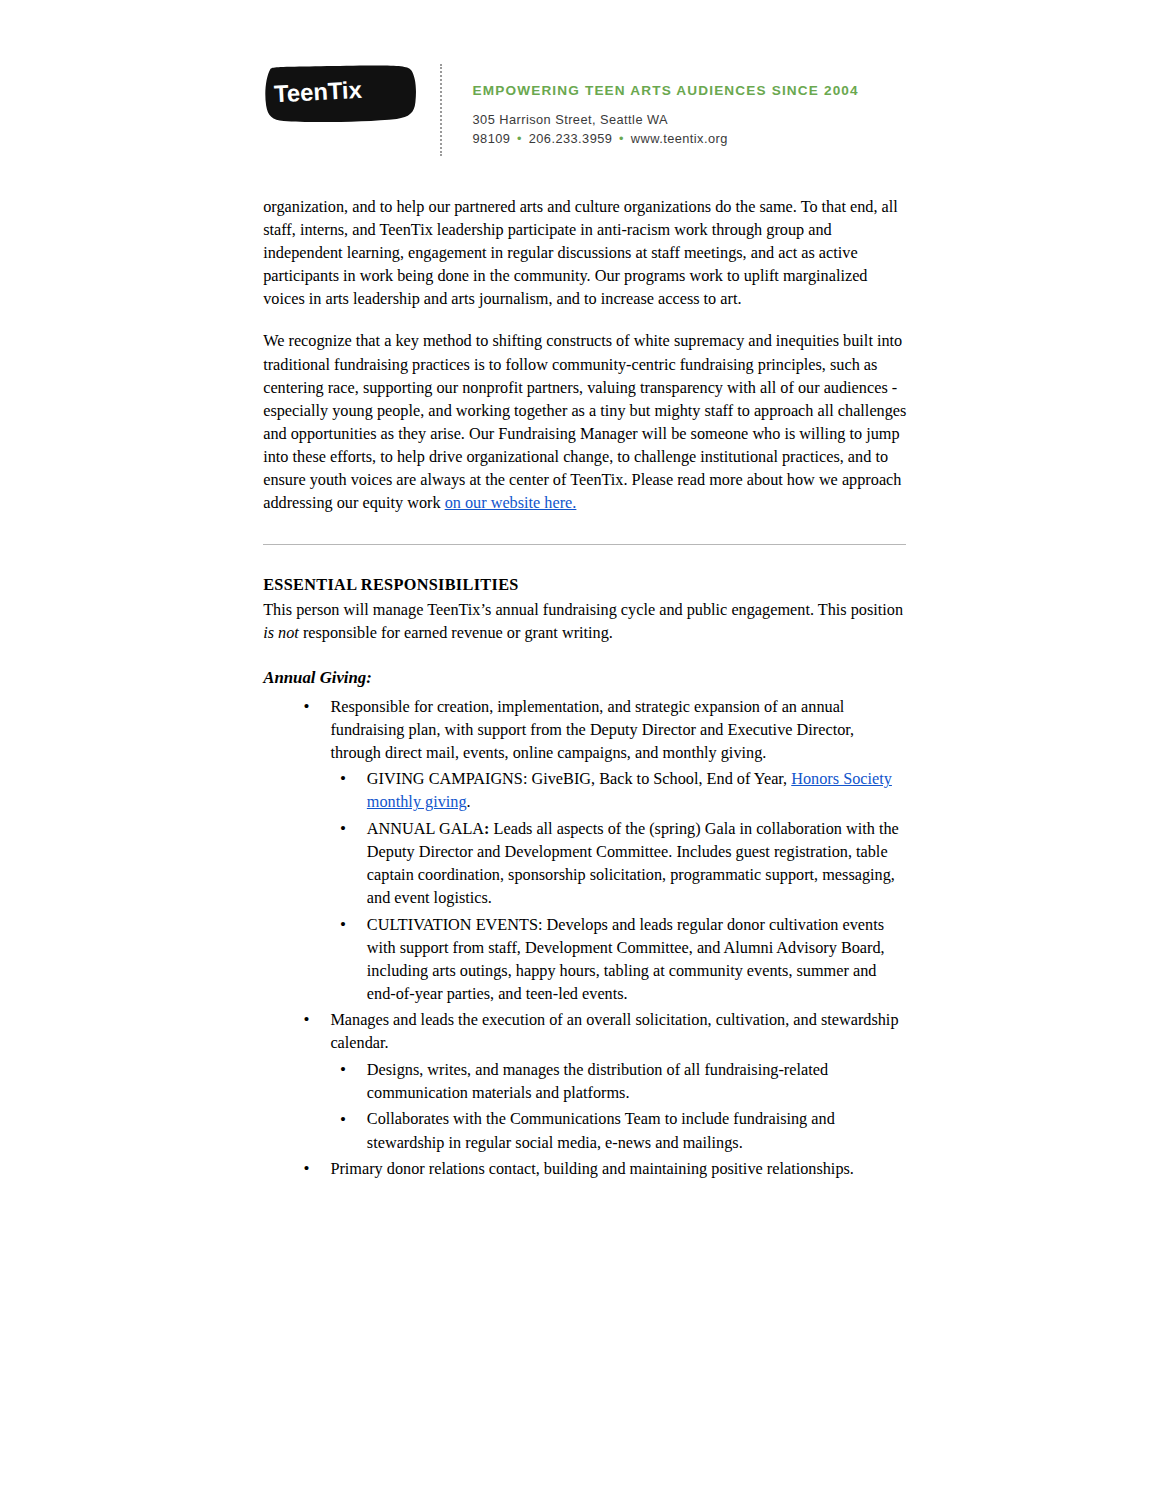TeenTix
Empowering Teen Arts Audiences Since 2004
305 Harrison Street, Seattle WA 98109•206.233.3959•www.teentix.org
organization, and to help our partnered arts and culture organizations do the same. To that end, all staff, interns, and TeenTix leadership participate in anti-racism work through group and independent learning, engagement in regular discussions at staff meetings, and act as active participants in work being done in the community. Our programs work to uplift marginalized voices in arts leadership and arts journalism, and to increase access to art.
We recognize that a key method to shifting constructs of white supremacy and inequities built into traditional fundraising practices is to follow community-centric fundraising principles, such as centering race, supporting our nonprofit partners, valuing transparency with all of our audiences - especially young people, and working together as a tiny but mighty staff to approach all challenges and opportunities as they arise. Our Fundraising Manager will be someone who is willing to jump into these efforts, to help drive organizational change, to challenge institutional practices, and to ensure youth voices are always at the center of TeenTix. Please read more about how we approach addressing our equity work on our website here.
Essential Responsibilities
This person will manage TeenTix’s annual fundraising cycle and public engagement. This position is not responsible for earned revenue or grant writing.
Annual Giving:
Responsible for creation, implementation, and strategic expansion of an annual fundraising plan, with support from the Deputy Director and Executive Director, through direct mail, events, online campaigns, and monthly giving.
GIVING CAMPAIGNS: GiveBIG, Back to School, End of Year, Honors Society monthly giving.
ANNUAL GALA: Leads all aspects of the (spring) Gala in collaboration with the Deputy Director and Development Committee. Includes guest registration, table captain coordination, sponsorship solicitation, programmatic support, messaging, and event logistics.
CULTIVATION EVENTS: Develops and leads regular donor cultivation events with support from staff, Development Committee, and Alumni Advisory Board, including arts outings, happy hours, tabling at community events, summer and end-of-year parties, and teen-led events.
Manages and leads the execution of an overall solicitation, cultivation, and stewardship calendar.
Designs, writes, and manages the distribution of all fundraising-related communication materials and platforms.
Collaborates with the Communications Team to include fundraising and stewardship in regular social media, e-news and mailings.
Primary donor relations contact, building and maintaining positive relationships.